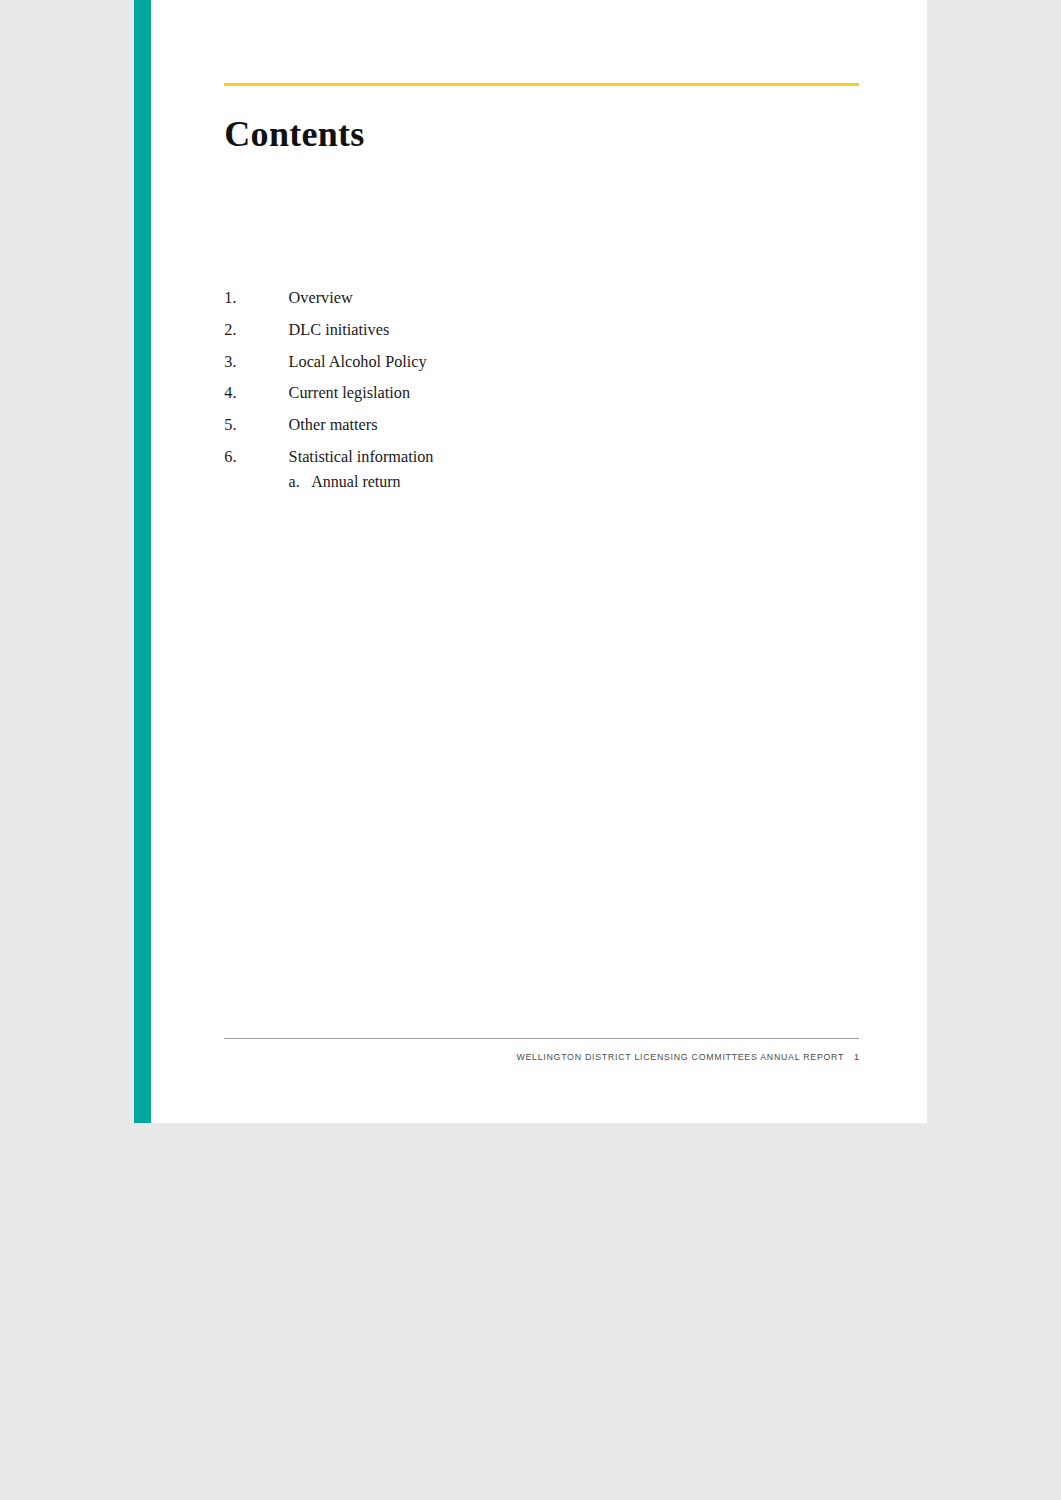Contents
1. Overview
2. DLC initiatives
3. Local Alcohol Policy
4. Current legislation
5. Other matters
6. Statistical information
a. Annual return
Wellington District Licensing Committees Annual Report 1